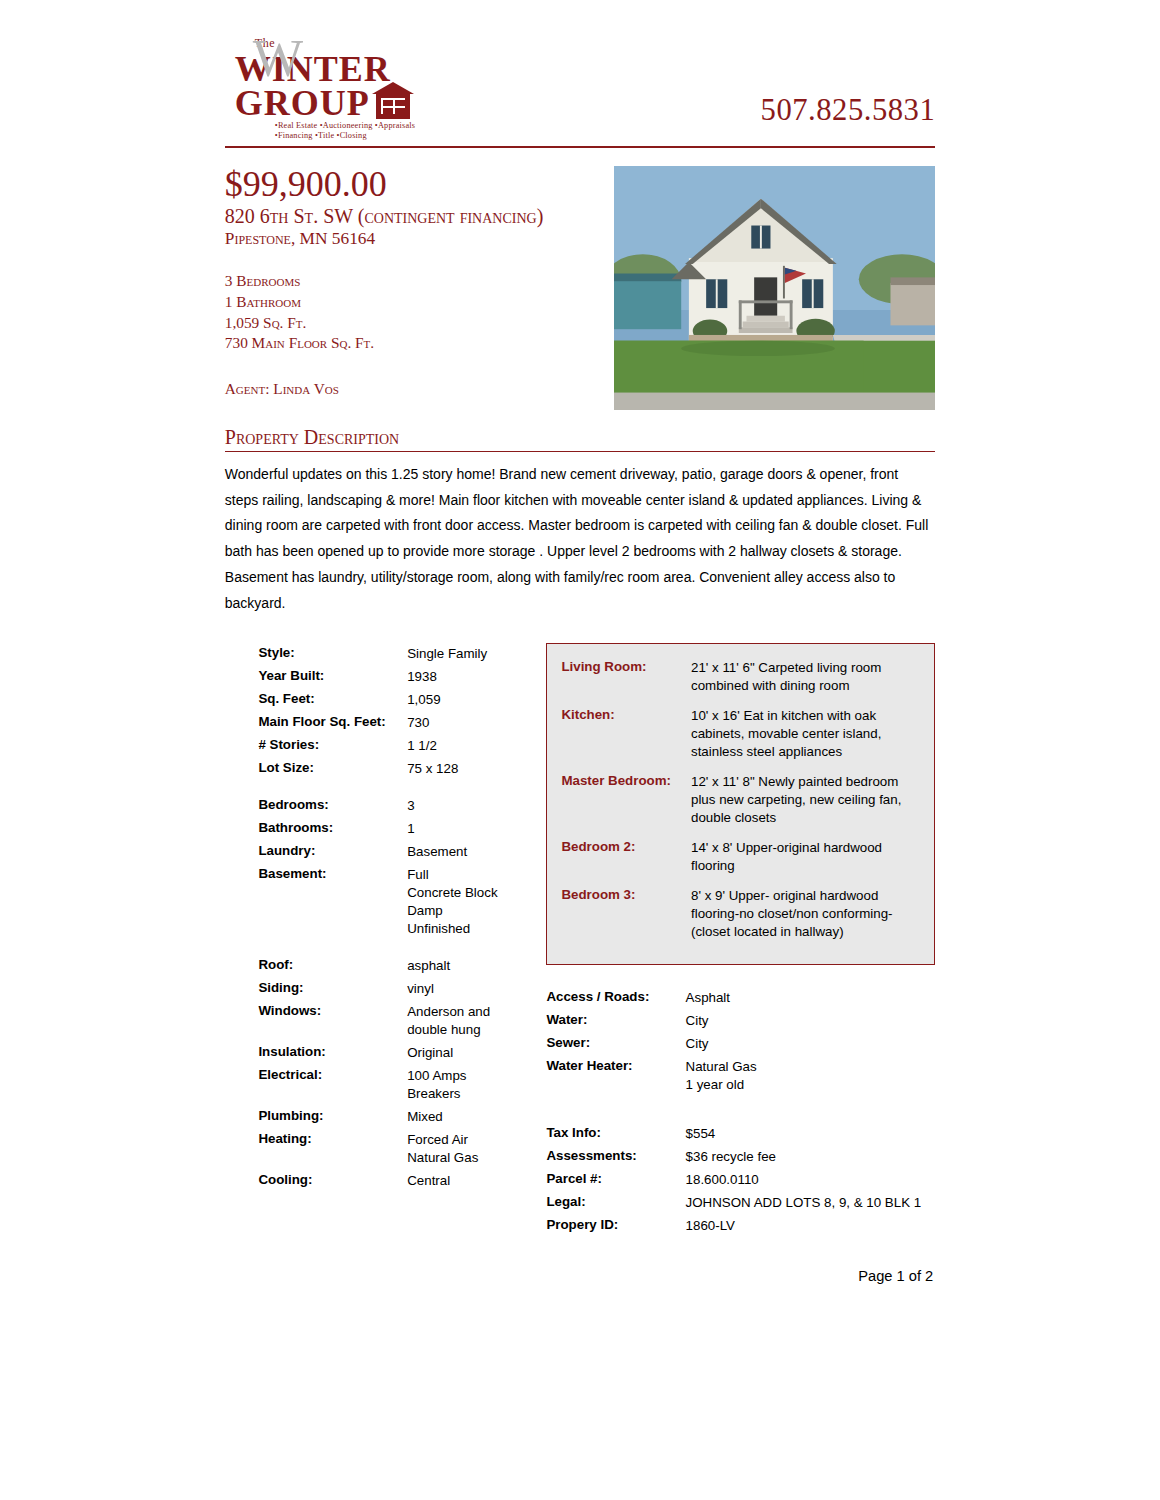The
W
WINTER
GROUP
•Real Estate •Auctioneering •Appraisals
•Financing •Title •Closing
507.825.5831
$99,900.00
820 6th St. SW (contingent financing)
Pipestone, MN 56164
3 Bedrooms
1 Bathroom
1,059 Sq. Ft.
730 Main Floor Sq. Ft.
Agent: Linda Vos
Property Description
Wonderful updates on this 1.25 story home! Brand new cement driveway, patio, garage doors & opener, front steps railing, landscaping & more! Main floor kitchen with moveable center island & updated appliances. Living & dining room are carpeted with front door access. Master bedroom is carpeted with ceiling fan & double closet. Full bath has been opened up to provide more storage . Upper level 2 bedrooms with 2 hallway closets & storage. Basement has laundry, utility/storage room, along with family/rec room area. Convenient alley access also to backyard.
| Style: | Single Family |
| Year Built: | 1938 |
| Sq. Feet: | 1,059 |
| Main Floor Sq. Feet: | 730 |
| # Stories: | 1 1/2 |
| Lot Size: | 75 x 128 |
| Bedrooms: | 3 |
| Bathrooms: | 1 |
| Laundry: | Basement |
| Basement: | Full Concrete Block Damp Unfinished |
| Roof: | asphalt |
| Siding: | vinyl |
| Windows: | Anderson and double hung |
| Insulation: | Original |
| Electrical: | 100 Amps Breakers |
| Plumbing: | Mixed |
| Heating: | Forced Air Natural Gas |
| Cooling: | Central |
| Living Room: | 21' x 11' 6" Carpeted living room combined with dining room |
| Kitchen: | 10' x 16' Eat in kitchen with oak cabinets, movable center island, stainless steel appliances |
| Master Bedroom: | 12' x 11' 8" Newly painted bedroom plus new carpeting, new ceiling fan, double closets |
| Bedroom 2: | 14' x 8' Upper-original hardwood flooring |
| Bedroom 3: | 8' x 9' Upper- original hardwood flooring-no closet/non conforming-(closet located in hallway) |
| Access / Roads: | Asphalt |
| Water: | City |
| Sewer: | City |
| Water Heater: | Natural Gas 1 year old |
| Tax Info: | $554 |
| Assessments: | $36 recycle fee |
| Parcel #: | 18.600.0110 |
| Legal: | JOHNSON ADD LOTS 8, 9, & 10 BLK 1 |
| Propery ID: | 1860-LV |
Page 1 of 2